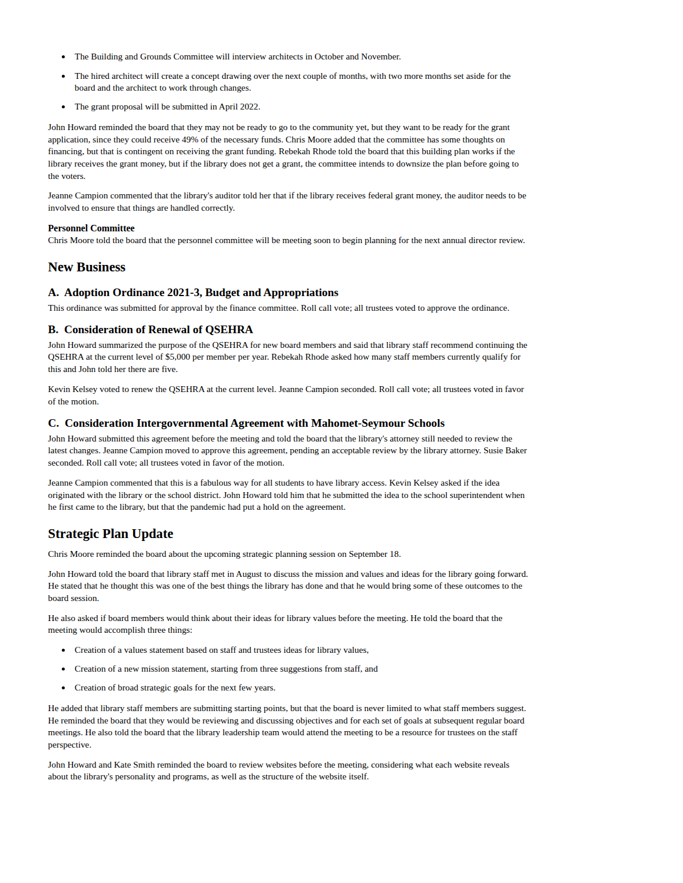The Building and Grounds Committee will interview architects in October and November.
The hired architect will create a concept drawing over the next couple of months, with two more months set aside for the board and the architect to work through changes.
The grant proposal will be submitted in April 2022.
John Howard reminded the board that they may not be ready to go to the community yet, but they want to be ready for the grant application, since they could receive 49% of the necessary funds. Chris Moore added that the committee has some thoughts on financing, but that is contingent on receiving the grant funding. Rebekah Rhode told the board that this building plan works if the library receives the grant money, but if the library does not get a grant, the committee intends to downsize the plan before going to the voters.
Jeanne Campion commented that the library's auditor told her that if the library receives federal grant money, the auditor needs to be involved to ensure that things are handled correctly.
Personnel Committee
Chris Moore told the board that the personnel committee will be meeting soon to begin planning for the next annual director review.
New Business
A. Adoption Ordinance 2021-3, Budget and Appropriations
This ordinance was submitted for approval by the finance committee. Roll call vote; all trustees voted to approve the ordinance.
B. Consideration of Renewal of QSEHRA
John Howard summarized the purpose of the QSEHRA for new board members and said that library staff recommend continuing the QSEHRA at the current level of $5,000 per member per year. Rebekah Rhode asked how many staff members currently qualify for this and John told her there are five.
Kevin Kelsey voted to renew the QSEHRA at the current level. Jeanne Campion seconded. Roll call vote; all trustees voted in favor of the motion.
C. Consideration Intergovernmental Agreement with Mahomet-Seymour Schools
John Howard submitted this agreement before the meeting and told the board that the library's attorney still needed to review the latest changes. Jeanne Campion moved to approve this agreement, pending an acceptable review by the library attorney. Susie Baker seconded. Roll call vote; all trustees voted in favor of the motion.
Jeanne Campion commented that this is a fabulous way for all students to have library access. Kevin Kelsey asked if the idea originated with the library or the school district. John Howard told him that he submitted the idea to the school superintendent when he first came to the library, but that the pandemic had put a hold on the agreement.
Strategic Plan Update
Chris Moore reminded the board about the upcoming strategic planning session on September 18.
John Howard told the board that library staff met in August to discuss the mission and values and ideas for the library going forward. He stated that he thought this was one of the best things the library has done and that he would bring some of these outcomes to the board session.
He also asked if board members would think about their ideas for library values before the meeting. He told the board that the meeting would accomplish three things:
Creation of a values statement based on staff and trustees ideas for library values,
Creation of a new mission statement, starting from three suggestions from staff, and
Creation of broad strategic goals for the next few years.
He added that library staff members are submitting starting points, but that the board is never limited to what staff members suggest. He reminded the board that they would be reviewing and discussing objectives and for each set of goals at subsequent regular board meetings. He also told the board that the library leadership team would attend the meeting to be a resource for trustees on the staff perspective.
John Howard and Kate Smith reminded the board to review websites before the meeting, considering what each website reveals about the library's personality and programs, as well as the structure of the website itself.